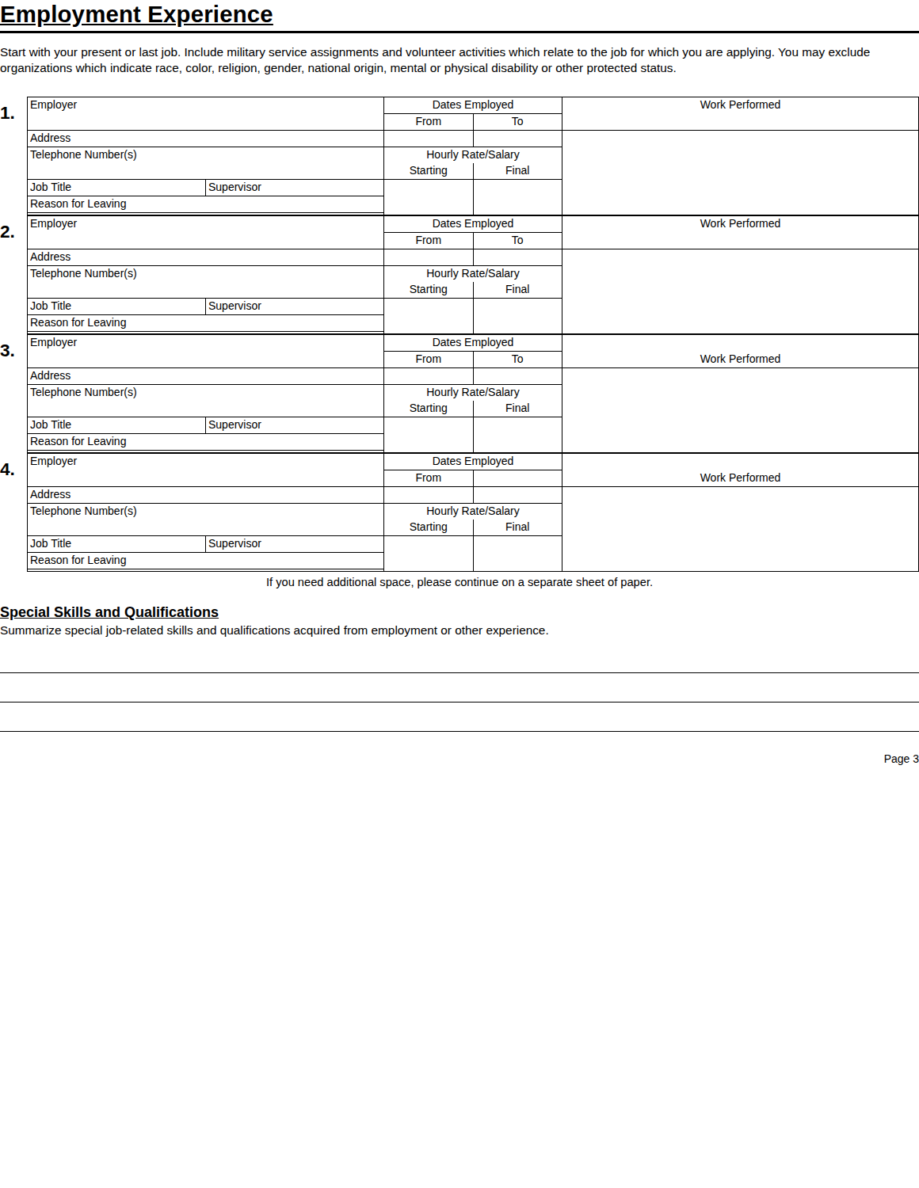Employment Experience
Start with your present or last job. Include military service assignments and volunteer activities which relate to the job for which you are applying. You may exclude organizations which indicate race, color, religion, gender, national origin, mental or physical disability or other protected status.
1.
| Employer | Dates Employed | Work Performed |
| From | To |
| Address | | | |
| Telephone Number(s) | Hourly Rate/Salary |
| Starting | Final |
| Job Title | Supervisor | | |
| Reason for Leaving |
2.
| Employer | Dates Employed | Work Performed |
| From | To |
| Address | | | |
| Telephone Number(s) | Hourly Rate/Salary |
| Starting | Final |
| Job Title | Supervisor | | |
| Reason for Leaving |
3.
| Employer | Dates Employed | Work Performed |
| From | To |
| Address | | | |
| Telephone Number(s) | Hourly Rate/Salary |
| Starting | Final |
| Job Title | Supervisor | | |
| Reason for Leaving |
4.
| Employer | Dates Employed | Work Performed |
| From | |
| Address | | | |
| Telephone Number(s) | Hourly Rate/Salary |
| Starting | Final |
| Job Title | Supervisor | | |
| Reason for Leaving |
If you need additional space, please continue on a separate sheet of paper.
Special Skills and Qualifications
Summarize special job-related skills and qualifications acquired from employment or other experience.
Page 3